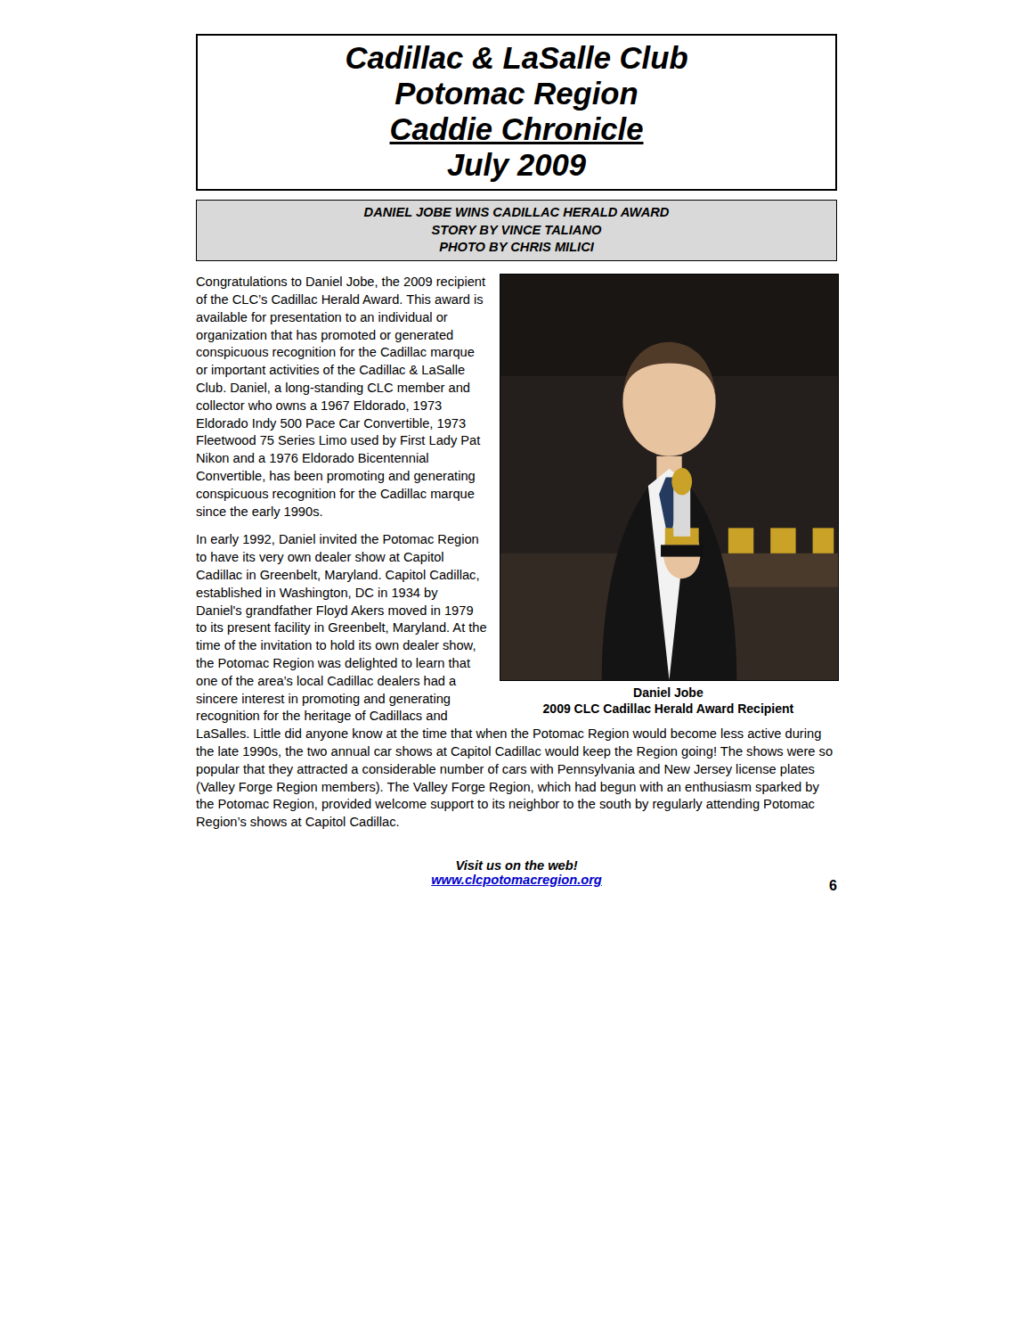Cadillac & LaSalle Club
Potomac Region
Caddie Chronicle
July 2009
DANIEL JOBE WINS CADILLAC HERALD AWARD
STORY BY VINCE TALIANO
PHOTO BY CHRIS MILICI
Daniel Jobe
2009 CLC Cadillac Herald Award Recipient
Congratulations to Daniel Jobe, the 2009 recipient of the CLC’s Cadillac Herald Award. This award is available for presentation to an individual or organization that has promoted or generated conspicuous recognition for the Cadillac marque or important activities of the Cadillac & LaSalle Club. Daniel, a long-standing CLC member and collector who owns a 1967 Eldorado, 1973 Eldorado Indy 500 Pace Car Convertible, 1973 Fleetwood 75 Series Limo used by First Lady Pat Nikon and a 1976 Eldorado Bicentennial Convertible, has been promoting and generating conspicuous recognition for the Cadillac marque since the early 1990s.
In early 1992, Daniel invited the Potomac Region to have its very own dealer show at Capitol Cadillac in Greenbelt, Maryland. Capitol Cadillac, established in Washington, DC in 1934 by Daniel's grandfather Floyd Akers moved in 1979 to its present facility in Greenbelt, Maryland. At the time of the invitation to hold its own dealer show, the Potomac Region was delighted to learn that one of the area’s local Cadillac dealers had a sincere interest in promoting and generating recognition for the heritage of Cadillacs and LaSalles. Little did anyone know at the time that when the Potomac Region would become less active during the late 1990s, the two annual car shows at Capitol Cadillac would keep the Region going! The shows were so popular that they attracted a considerable number of cars with Pennsylvania and New Jersey license plates (Valley Forge Region members). The Valley Forge Region, which had begun with an enthusiasm sparked by the Potomac Region, provided welcome support to its neighbor to the south by regularly attending Potomac Region’s shows at Capitol Cadillac.
Visit us on the web!
www.clcpotomacregion.org
6